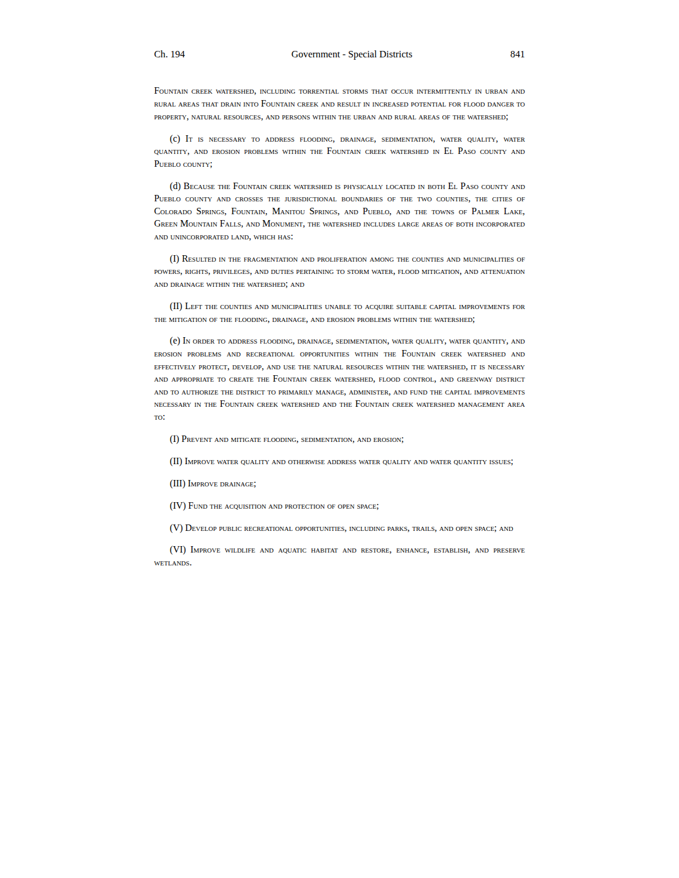Ch. 194
Government - Special Districts
841
Fountain creek watershed, including torrential storms that occur intermittently in urban and rural areas that drain into Fountain creek and result in increased potential for flood danger to property, natural resources, and persons within the urban and rural areas of the watershed;
(c) It is necessary to address flooding, drainage, sedimentation, water quality, water quantity, and erosion problems within the Fountain creek watershed in El Paso county and Pueblo county;
(d) Because the Fountain creek watershed is physically located in both El Paso county and Pueblo county and crosses the jurisdictional boundaries of the two counties, the cities of Colorado Springs, Fountain, Manitou Springs, and Pueblo, and the towns of Palmer Lake, Green Mountain Falls, and Monument, the watershed includes large areas of both incorporated and unincorporated land, which has:
(I) Resulted in the fragmentation and proliferation among the counties and municipalities of powers, rights, privileges, and duties pertaining to storm water, flood mitigation, and attenuation and drainage within the watershed; and
(II) Left the counties and municipalities unable to acquire suitable capital improvements for the mitigation of the flooding, drainage, and erosion problems within the watershed;
(e) In order to address flooding, drainage, sedimentation, water quality, water quantity, and erosion problems and recreational opportunities within the Fountain creek watershed and effectively protect, develop, and use the natural resources within the watershed, it is necessary and appropriate to create the Fountain creek watershed, flood control, and greenway district and to authorize the district to primarily manage, administer, and fund the capital improvements necessary in the Fountain creek watershed and the Fountain creek watershed management area to:
(I) Prevent and mitigate flooding, sedimentation, and erosion;
(II) Improve water quality and otherwise address water quality and water quantity issues;
(III) Improve drainage;
(IV) Fund the acquisition and protection of open space;
(V) Develop public recreational opportunities, including parks, trails, and open space; and
(VI) Improve wildlife and aquatic habitat and restore, enhance, establish, and preserve wetlands.